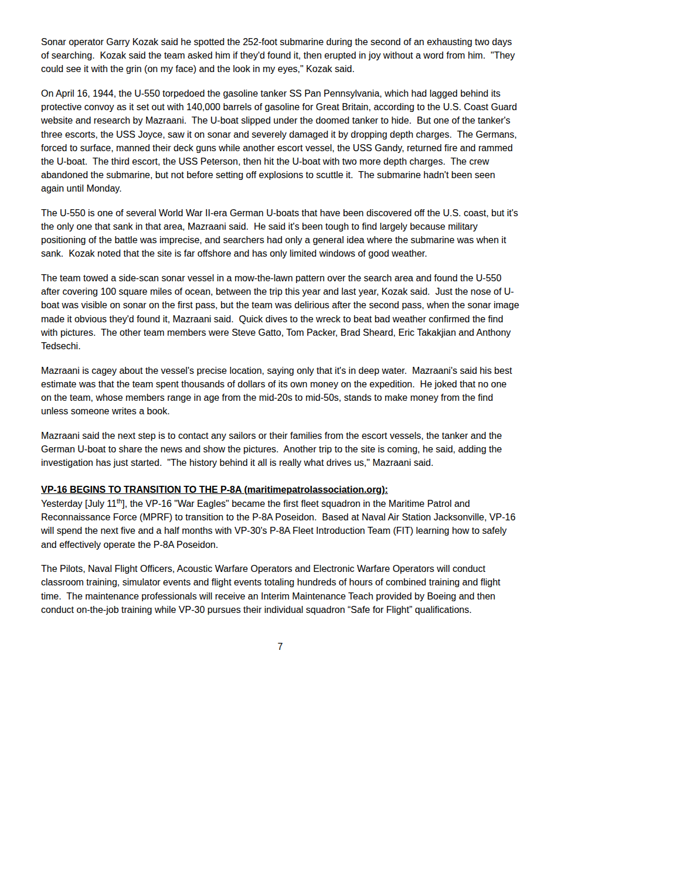Sonar operator Garry Kozak said he spotted the 252-foot submarine during the second of an exhausting two days of searching. Kozak said the team asked him if they'd found it, then erupted in joy without a word from him. "They could see it with the grin (on my face) and the look in my eyes," Kozak said.
On April 16, 1944, the U-550 torpedoed the gasoline tanker SS Pan Pennsylvania, which had lagged behind its protective convoy as it set out with 140,000 barrels of gasoline for Great Britain, according to the U.S. Coast Guard website and research by Mazraani. The U-boat slipped under the doomed tanker to hide. But one of the tanker's three escorts, the USS Joyce, saw it on sonar and severely damaged it by dropping depth charges. The Germans, forced to surface, manned their deck guns while another escort vessel, the USS Gandy, returned fire and rammed the U-boat. The third escort, the USS Peterson, then hit the U-boat with two more depth charges. The crew abandoned the submarine, but not before setting off explosions to scuttle it. The submarine hadn't been seen again until Monday.
The U-550 is one of several World War II-era German U-boats that have been discovered off the U.S. coast, but it's the only one that sank in that area, Mazraani said. He said it's been tough to find largely because military positioning of the battle was imprecise, and searchers had only a general idea where the submarine was when it sank. Kozak noted that the site is far offshore and has only limited windows of good weather.
The team towed a side-scan sonar vessel in a mow-the-lawn pattern over the search area and found the U-550 after covering 100 square miles of ocean, between the trip this year and last year, Kozak said. Just the nose of U-boat was visible on sonar on the first pass, but the team was delirious after the second pass, when the sonar image made it obvious they'd found it, Mazraani said. Quick dives to the wreck to beat bad weather confirmed the find with pictures. The other team members were Steve Gatto, Tom Packer, Brad Sheard, Eric Takakjian and Anthony Tedsechi.
Mazraani is cagey about the vessel's precise location, saying only that it's in deep water. Mazraani's said his best estimate was that the team spent thousands of dollars of its own money on the expedition. He joked that no one on the team, whose members range in age from the mid-20s to mid-50s, stands to make money from the find unless someone writes a book.
Mazraani said the next step is to contact any sailors or their families from the escort vessels, the tanker and the German U-boat to share the news and show the pictures. Another trip to the site is coming, he said, adding the investigation has just started. "The history behind it all is really what drives us," Mazraani said.
VP-16 BEGINS TO TRANSITION TO THE P-8A (maritimepatrolassociation.org):
Yesterday [July 11th], the VP-16 "War Eagles" became the first fleet squadron in the Maritime Patrol and Reconnaissance Force (MPRF) to transition to the P-8A Poseidon. Based at Naval Air Station Jacksonville, VP-16 will spend the next five and a half months with VP-30's P-8A Fleet Introduction Team (FIT) learning how to safely and effectively operate the P-8A Poseidon.
The Pilots, Naval Flight Officers, Acoustic Warfare Operators and Electronic Warfare Operators will conduct classroom training, simulator events and flight events totaling hundreds of hours of combined training and flight time. The maintenance professionals will receive an Interim Maintenance Teach provided by Boeing and then conduct on-the-job training while VP-30 pursues their individual squadron “Safe for Flight” qualifications.
7